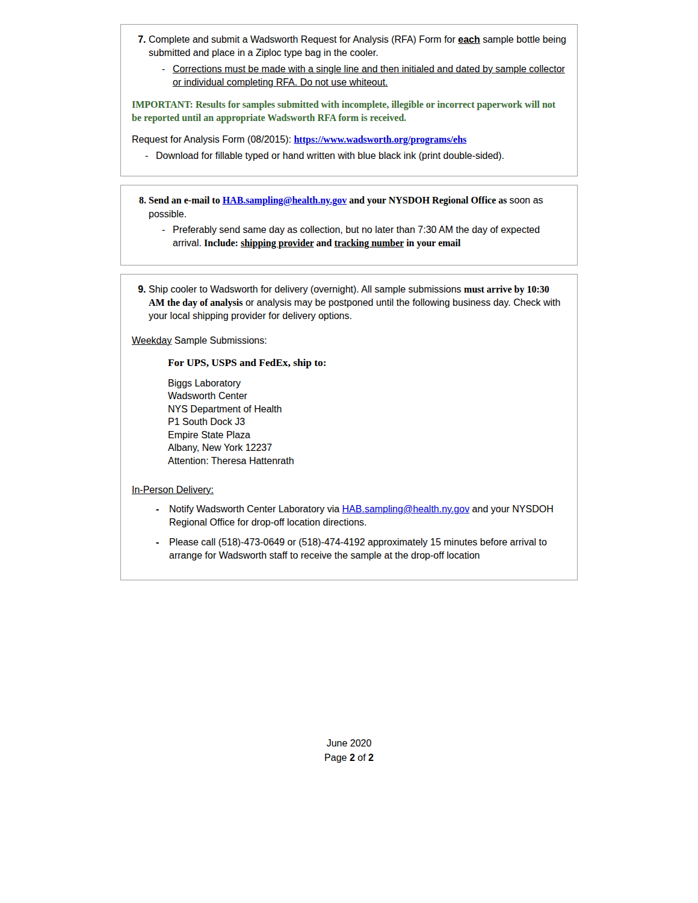Complete and submit a Wadsworth Request for Analysis (RFA) Form for each sample bottle being submitted and place in a Ziploc type bag in the cooler.
Corrections must be made with a single line and then initialed and dated by sample collector or individual completing RFA. Do not use whiteout.
IMPORTANT: Results for samples submitted with incomplete, illegible or incorrect paperwork will not be reported until an appropriate Wadsworth RFA form is received.
Request for Analysis Form (08/2015): https://www.wadsworth.org/programs/ehs
Download for fillable typed or hand written with blue black ink (print double-sided).
Send an e-mail to HAB.sampling@health.ny.gov and your NYSDOH Regional Office as soon as possible.
Preferably send same day as collection, but no later than 7:30 AM the day of expected arrival. Include: shipping provider and tracking number in your email
Ship cooler to Wadsworth for delivery (overnight). All sample submissions must arrive by 10:30 AM the day of analysis or analysis may be postponed until the following business day. Check with your local shipping provider for delivery options.
Weekday Sample Submissions:
For UPS, USPS and FedEx, ship to:
Biggs Laboratory
Wadsworth Center
NYS Department of Health
P1 South Dock J3
Empire State Plaza
Albany, New York 12237
Attention: Theresa Hattenrath
In-Person Delivery:
Notify Wadsworth Center Laboratory via HAB.sampling@health.ny.gov and your NYSDOH Regional Office for drop-off location directions.
Please call (518)-473-0649 or (518)-474-4192 approximately 15 minutes before arrival to arrange for Wadsworth staff to receive the sample at the drop-off location
June 2020
Page 2 of 2